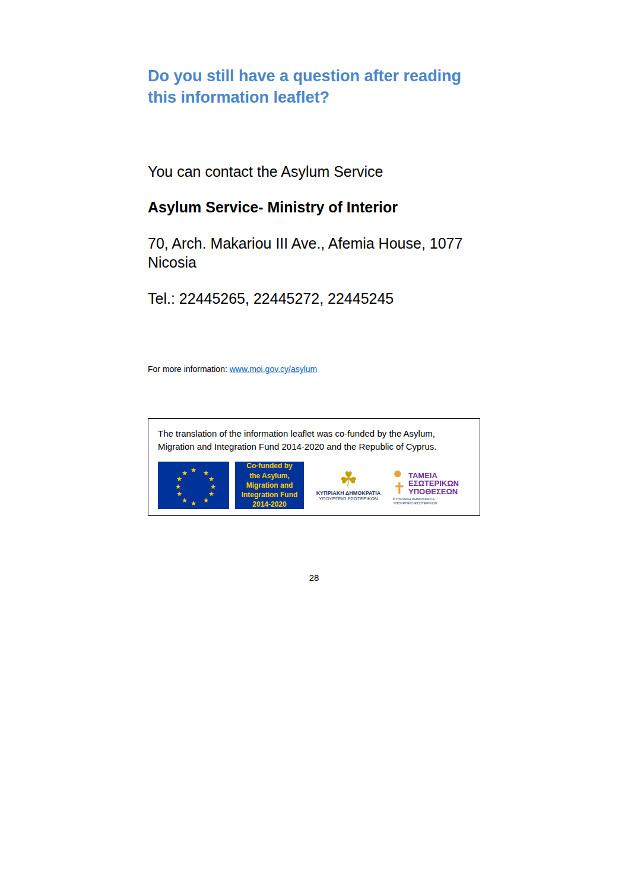Do you still have a question after reading this information leaflet?
You can contact the Asylum Service
Asylum Service- Ministry of Interior
70, Arch. Makariou III Ave., Afemia House, 1077 Nicosia
Tel.: 22445265, 22445272, 22445245
For more information: www.moi.gov.cy/asylum
The translation of the information leaflet was co-funded by the Asylum, Migration and Integration Fund 2014-2020 and the Republic of Cyprus.
★ ★ ★ ★ ★ ★ ★ ★ ★ ★ ★ ★
Co-funded by the Asylum, Migration and Integration Fund 2014-2020
☘
ΚΥΠΡΙΑΚΗ ΔΗΜΟΚΡΑΤΙΑ
ΥΠΟΥΡΓΕΙΟ ΕΣΩΤΕΡΙΚΩΝ
●
✝
ΤΑΜΕΙΑ
ΕΣΩΤΕΡΙΚΩΝ
ΥΠΟΘΕΣΕΩΝ
ΚΥΠΡΙΑΚΗ ΔΗΜΟΚΡΑΤΙΑ
ΥΠΟΥΡΓΕΙΟ ΕΣΩΤΕΡΙΚΩΝ
28